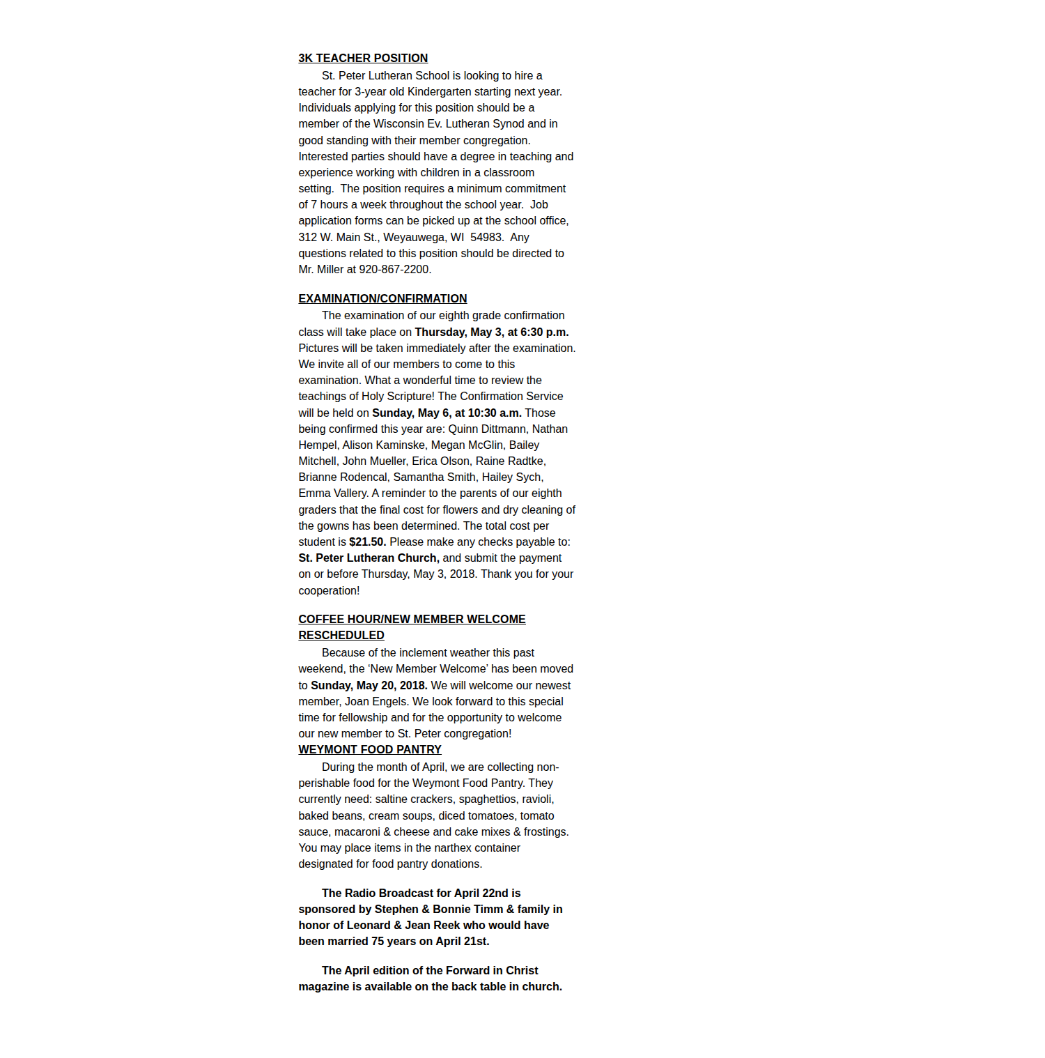3K TEACHER POSITION
St. Peter Lutheran School is looking to hire a teacher for 3-year old Kindergarten starting next year. Individuals applying for this position should be a member of the Wisconsin Ev. Lutheran Synod and in good standing with their member congregation. Interested parties should have a degree in teaching and experience working with children in a classroom setting. The position requires a minimum commitment of 7 hours a week throughout the school year. Job application forms can be picked up at the school office, 312 W. Main St., Weyauwega, WI 54983. Any questions related to this position should be directed to Mr. Miller at 920-867-2200.
EXAMINATION/CONFIRMATION
The examination of our eighth grade confirmation class will take place on Thursday, May 3, at 6:30 p.m. Pictures will be taken immediately after the examination. We invite all of our members to come to this examination. What a wonderful time to review the teachings of Holy Scripture! The Confirmation Service will be held on Sunday, May 6, at 10:30 a.m. Those being confirmed this year are: Quinn Dittmann, Nathan Hempel, Alison Kaminske, Megan McGlin, Bailey Mitchell, John Mueller, Erica Olson, Raine Radtke, Brianne Rodencal, Samantha Smith, Hailey Sych, Emma Vallery. A reminder to the parents of our eighth graders that the final cost for flowers and dry cleaning of the gowns has been determined. The total cost per student is $21.50. Please make any checks payable to: St. Peter Lutheran Church, and submit the payment on or before Thursday, May 3, 2018. Thank you for your cooperation!
COFFEE HOUR/NEW MEMBER WELCOME RESCHEDULED
Because of the inclement weather this past weekend, the ‘New Member Welcome’ has been moved to Sunday, May 20, 2018. We will welcome our newest member, Joan Engels. We look forward to this special time for fellowship and for the opportunity to welcome our new member to St. Peter congregation!
WEYMONT FOOD PANTRY
During the month of April, we are collecting non-perishable food for the Weymont Food Pantry. They currently need: saltine crackers, spaghettios, ravioli, baked beans, cream soups, diced tomatoes, tomato sauce, macaroni & cheese and cake mixes & frostings. You may place items in the narthex container designated for food pantry donations.
The Radio Broadcast for April 22nd is sponsored by Stephen & Bonnie Timm & family in honor of Leonard & Jean Reek who would have been married 75 years on April 21st.
The April edition of the Forward in Christ magazine is available on the back table in church.